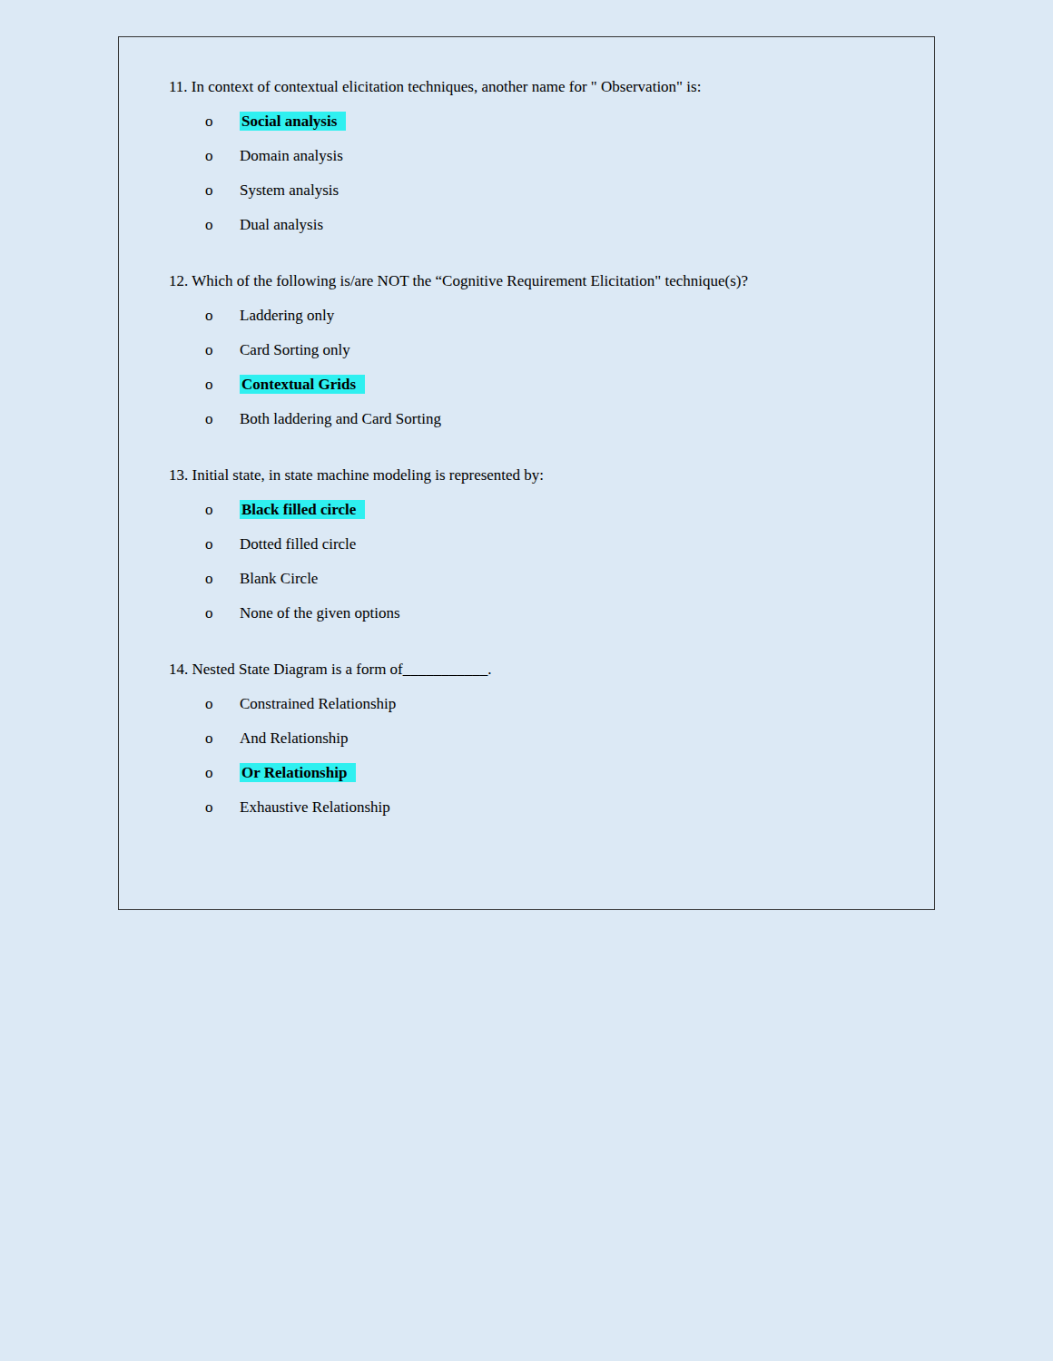11. In context of contextual elicitation techniques, another name for " Observation" is:
Social analysis
Domain analysis
System analysis
Dual analysis
12. Which of the following is/are NOT the “Cognitive Requirement Elicitation" technique(s)?
Laddering only
Card Sorting only
Contextual Grids
Both laddering and Card Sorting
13. Initial state, in state machine modeling is represented by:
Black filled circle
Dotted filled circle
Blank Circle
None of the given options
14. Nested State Diagram is a form of___________.
Constrained Relationship
And Relationship
Or Relationship
Exhaustive Relationship